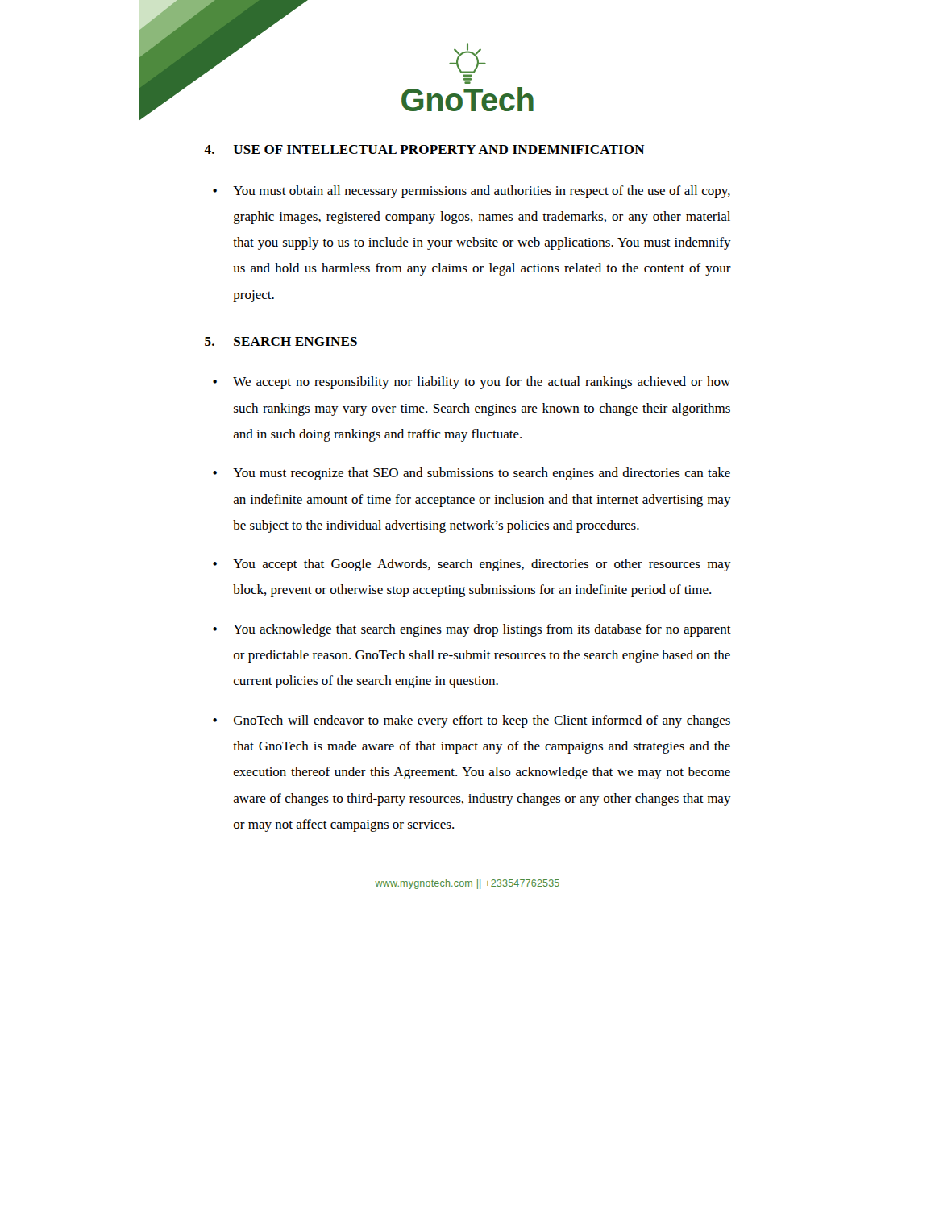GnoTech
4. USE OF INTELLECTUAL PROPERTY AND INDEMNIFICATION
You must obtain all necessary permissions and authorities in respect of the use of all copy, graphic images, registered company logos, names and trademarks, or any other material that you supply to us to include in your website or web applications. You must indemnify us and hold us harmless from any claims or legal actions related to the content of your project.
5. SEARCH ENGINES
We accept no responsibility nor liability to you for the actual rankings achieved or how such rankings may vary over time. Search engines are known to change their algorithms and in such doing rankings and traffic may fluctuate.
You must recognize that SEO and submissions to search engines and directories can take an indefinite amount of time for acceptance or inclusion and that internet advertising may be subject to the individual advertising network’s policies and procedures.
You accept that Google Adwords, search engines, directories or other resources may block, prevent or otherwise stop accepting submissions for an indefinite period of time.
You acknowledge that search engines may drop listings from its database for no apparent or predictable reason. GnoTech shall re-submit resources to the search engine based on the current policies of the search engine in question.
GnoTech will endeavor to make every effort to keep the Client informed of any changes that GnoTech is made aware of that impact any of the campaigns and strategies and the execution thereof under this Agreement. You also acknowledge that we may not become aware of changes to third-party resources, industry changes or any other changes that may or may not affect campaigns or services.
www.mygnotech.com || +233547762535